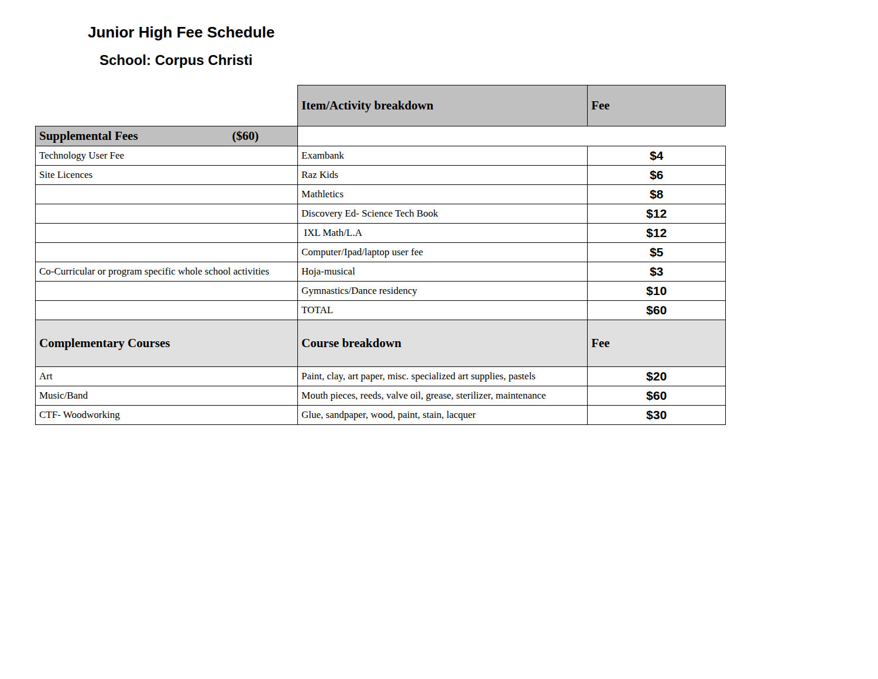Junior High Fee Schedule
School: Corpus Christi
| | Item/Activity breakdown | Fee |
| Supplemental Fees ($60) | | |
| Technology User Fee | Exambank | $4 |
| Site Licences | Raz Kids | $6 |
| | Mathletics | $8 |
| | Discovery Ed- Science Tech Book | $12 |
| | IXL Math/L.A | $12 |
| | Computer/Ipad/laptop user fee | $5 |
| Co-Curricular or program specific whole school activities | Hoja-musical | $3 |
| | Gymnastics/Dance residency | $10 |
| | TOTAL | $60 |
| Complementary Courses | Course breakdown | Fee |
| Art | Paint, clay, art paper, misc. specialized art supplies, pastels | $20 |
| Music/Band | Mouth pieces, reeds, valve oil, grease, sterilizer, maintenance | $60 |
| CTF- Woodworking | Glue, sandpaper, wood, paint, stain, lacquer | $30 |